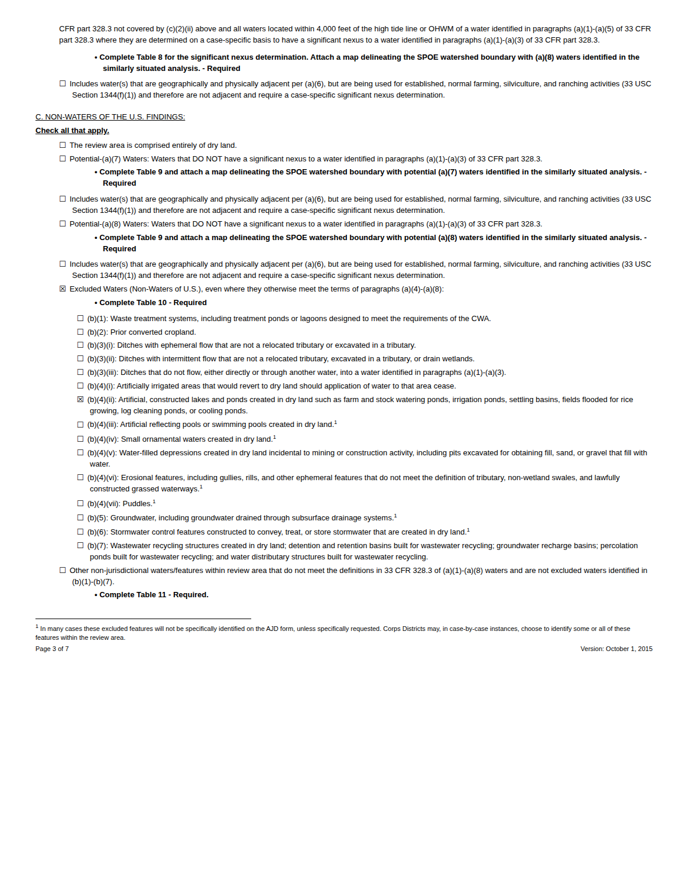CFR part 328.3 not covered by (c)(2)(ii) above and all waters located within 4,000 feet of the high tide line or OHWM of a water identified in paragraphs (a)(1)-(a)(5) of 33 CFR part 328.3 where they are determined on a case-specific basis to have a significant nexus to a water identified in paragraphs (a)(1)-(a)(3) of 33 CFR part 328.3.
• Complete Table 8 for the significant nexus determination. Attach a map delineating the SPOE watershed boundary with (a)(8) waters identified in the similarly situated analysis. - Required
☐Includes water(s) that are geographically and physically adjacent per (a)(6), but are being used for established, normal farming, silviculture, and ranching activities (33 USC Section 1344(f)(1)) and therefore are not adjacent and require a case-specific significant nexus determination.
C. NON-WATERS OF THE U.S. FINDINGS:
Check all that apply.
☐The review area is comprised entirely of dry land.
☐Potential-(a)(7) Waters: Waters that DO NOT have a significant nexus to a water identified in paragraphs (a)(1)-(a)(3) of 33 CFR part 328.3.
• Complete Table 9 and attach a map delineating the SPOE watershed boundary with potential (a)(7) waters identified in the similarly situated analysis. - Required
☐Includes water(s) that are geographically and physically adjacent per (a)(6), but are being used for established, normal farming, silviculture, and ranching activities (33 USC Section 1344(f)(1)) and therefore are not adjacent and require a case-specific significant nexus determination.
☐Potential-(a)(8) Waters: Waters that DO NOT have a significant nexus to a water identified in paragraphs (a)(1)-(a)(3) of 33 CFR part 328.3.
• Complete Table 9 and attach a map delineating the SPOE watershed boundary with potential (a)(8) waters identified in the similarly situated analysis. - Required
☐Includes water(s) that are geographically and physically adjacent per (a)(6), but are being used for established, normal farming, silviculture, and ranching activities (33 USC Section 1344(f)(1)) and therefore are not adjacent and require a case-specific significant nexus determination.
☒Excluded Waters (Non-Waters of U.S.), even where they otherwise meet the terms of paragraphs (a)(4)-(a)(8):
• Complete Table 10 - Required
☐(b)(1): Waste treatment systems, including treatment ponds or lagoons designed to meet the requirements of the CWA.
☐(b)(2): Prior converted cropland.
☐(b)(3)(i): Ditches with ephemeral flow that are not a relocated tributary or excavated in a tributary.
☐(b)(3)(ii): Ditches with intermittent flow that are not a relocated tributary, excavated in a tributary, or drain wetlands.
☐(b)(3)(iii): Ditches that do not flow, either directly or through another water, into a water identified in paragraphs (a)(1)-(a)(3).
☐(b)(4)(i): Artificially irrigated areas that would revert to dry land should application of water to that area cease.
☒(b)(4)(ii): Artificial, constructed lakes and ponds created in dry land such as farm and stock watering ponds, irrigation ponds, settling basins, fields flooded for rice growing, log cleaning ponds, or cooling ponds.
☐(b)(4)(iii): Artificial reflecting pools or swimming pools created in dry land.1
☐(b)(4)(iv): Small ornamental waters created in dry land.1
☐(b)(4)(v): Water-filled depressions created in dry land incidental to mining or construction activity, including pits excavated for obtaining fill, sand, or gravel that fill with water.
☐(b)(4)(vi): Erosional features, including gullies, rills, and other ephemeral features that do not meet the definition of tributary, non-wetland swales, and lawfully constructed grassed waterways.1
☐(b)(4)(vii): Puddles.1
☐(b)(5): Groundwater, including groundwater drained through subsurface drainage systems.1
☐(b)(6): Stormwater control features constructed to convey, treat, or store stormwater that are created in dry land.1
☐(b)(7): Wastewater recycling structures created in dry land; detention and retention basins built for wastewater recycling; groundwater recharge basins; percolation ponds built for wastewater recycling; and water distributary structures built for wastewater recycling.
☐Other non-jurisdictional waters/features within review area that do not meet the definitions in 33 CFR 328.3 of (a)(1)-(a)(8) waters and are not excluded waters identified in (b)(1)-(b)(7).
• Complete Table 11 - Required.
1 In many cases these excluded features will not be specifically identified on the AJD form, unless specifically requested. Corps Districts may, in case-by-case instances, choose to identify some or all of these features within the review area.
Page 3 of 7 Version: October 1, 2015